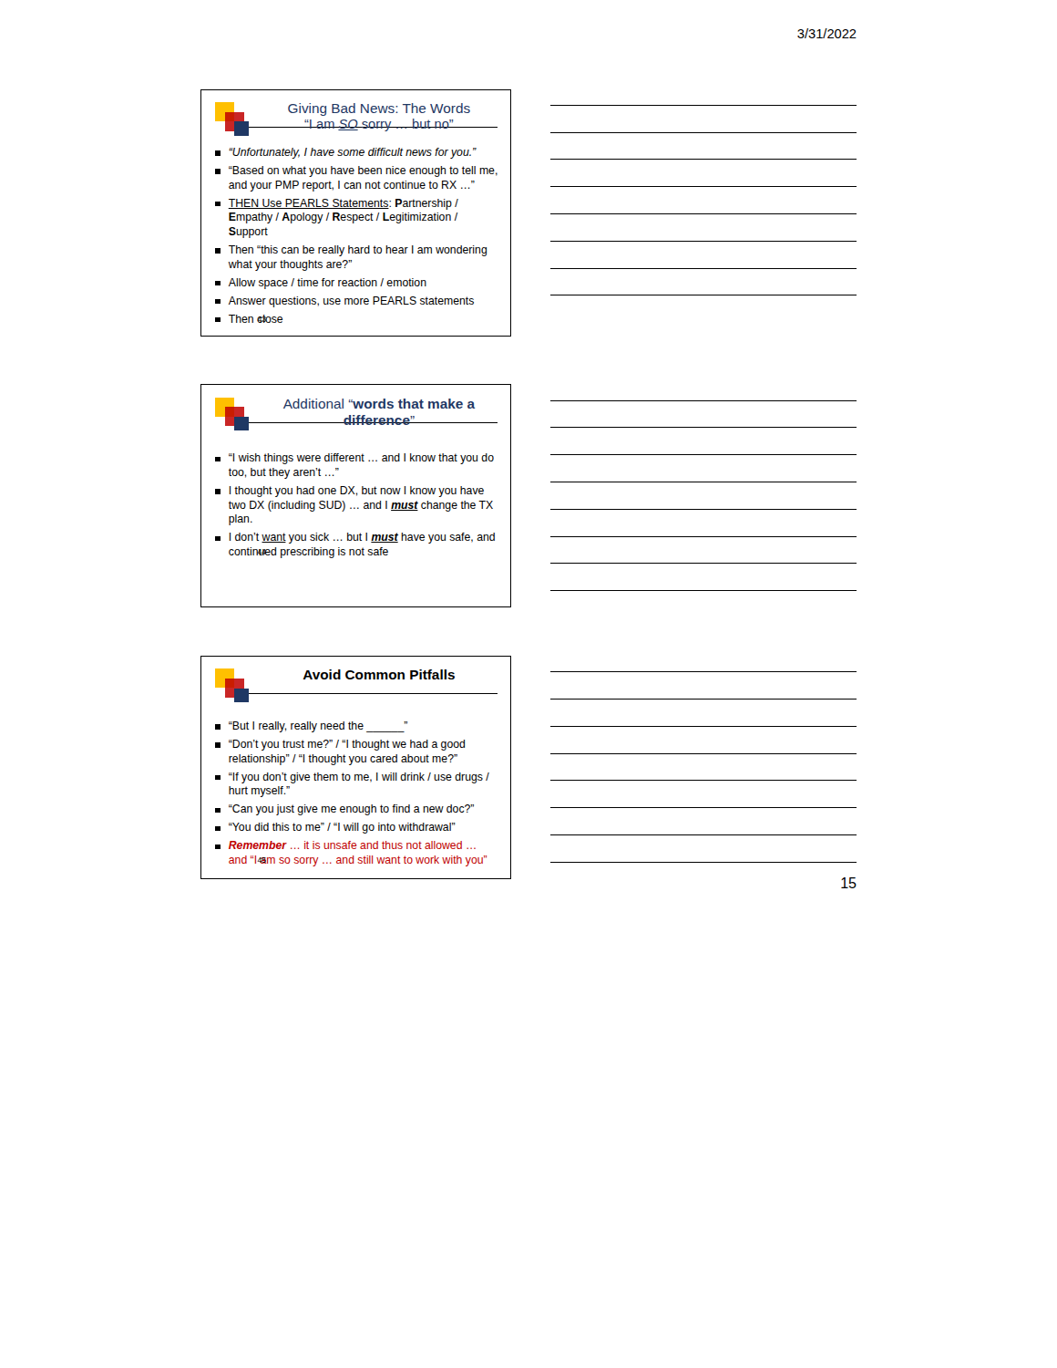3/31/2022
Giving Bad News: The Words “I am SO sorry … but no”
“Unfortunately, I have some difficult news for you.”
“Based on what you have been nice enough to tell me, and your PMP report, I can not continue to RX …”
THEN Use PEARLS Statements: Partnership / Empathy / Apology / Respect / Legitimization / Support
Then “this can be really hard to hear I am wondering what your thoughts are?”
Allow space / time for reaction / emotion
Answer questions, use more PEARLS statements
Then close
43
Additional “words that make a difference”
“I wish things were different … and I know that you do too, but they aren’t …”
I thought you had one DX, but now I know you have two DX (including SUD) … and I must change the TX plan.
I don’t want you sick … but I must have you safe, and continued prescribing is not safe
44
Avoid Common Pitfalls
“But I really, really need the ______”
“Don’t you trust me?” / “I thought we had a good relationship” / “I thought you cared about me?”
“If you don’t give them to me, I will drink / use drugs / hurt myself.”
“Can you just give me enough to find a new doc?”
“You did this to me” / “I will go into withdrawal”
Remember … it is unsafe and thus not allowed … and “I am so sorry … and still want to work with you”
45
15